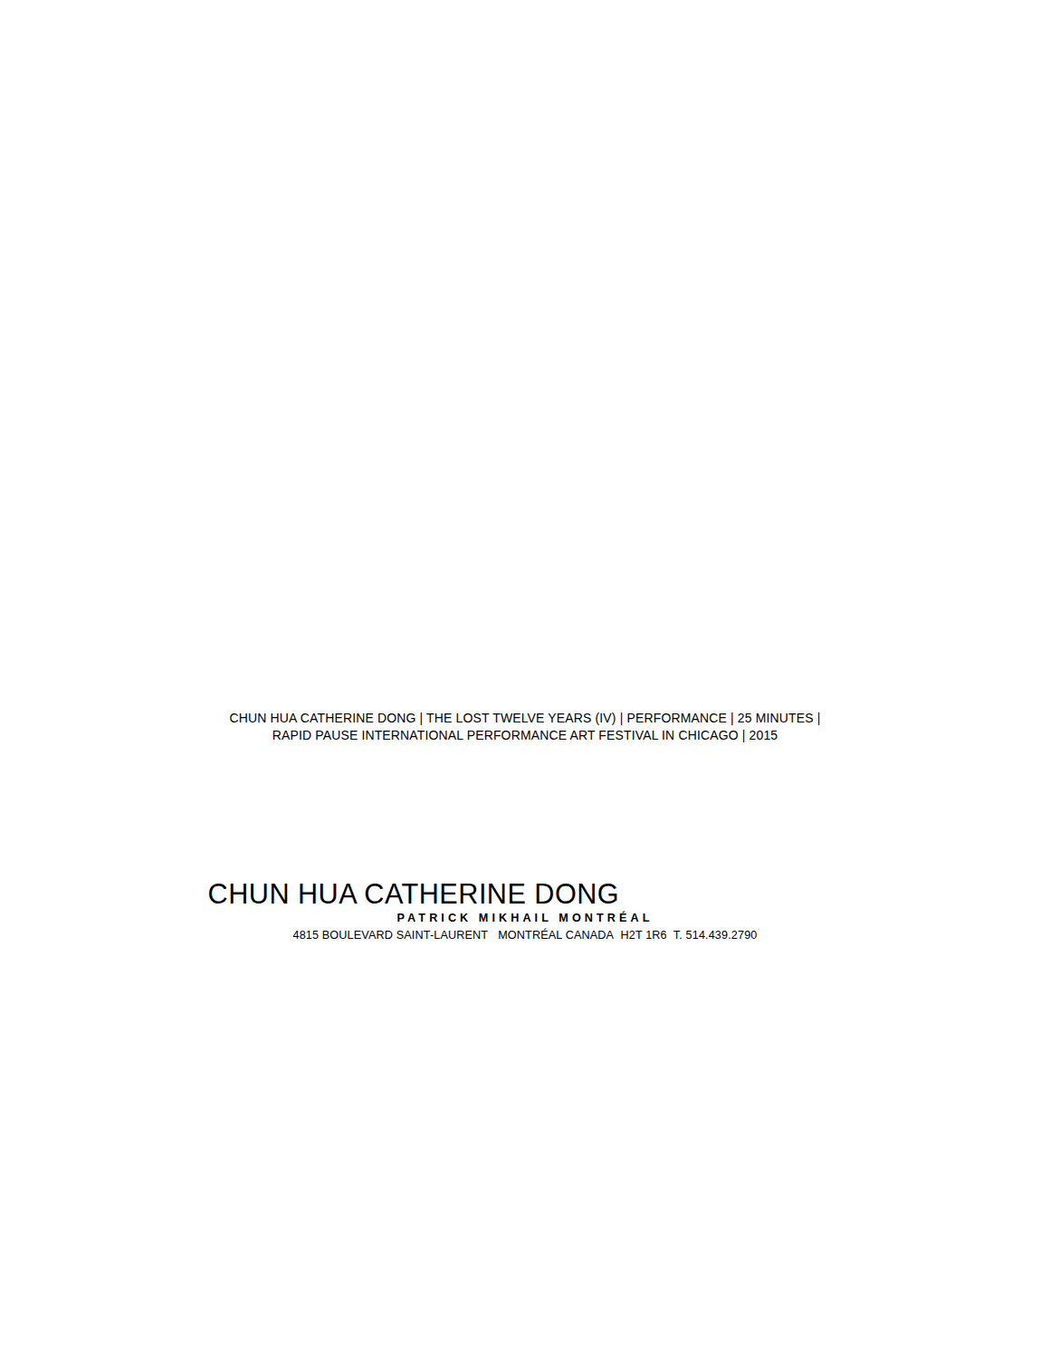CHUN HUA CATHERINE DONG | THE LOST TWELVE YEARS (IV) | PERFORMANCE | 25 MINUTES | RAPID PAUSE INTERNATIONAL PERFORMANCE ART FESTIVAL IN CHICAGO | 2015
CHUN HUA CATHERINE DONG
PATRICK MIKHAIL MONTRÉAL
4815 BOULEVARD SAINT-LAURENT MONTRÉAL CANADA H2T 1R6 T. 514.439.2790